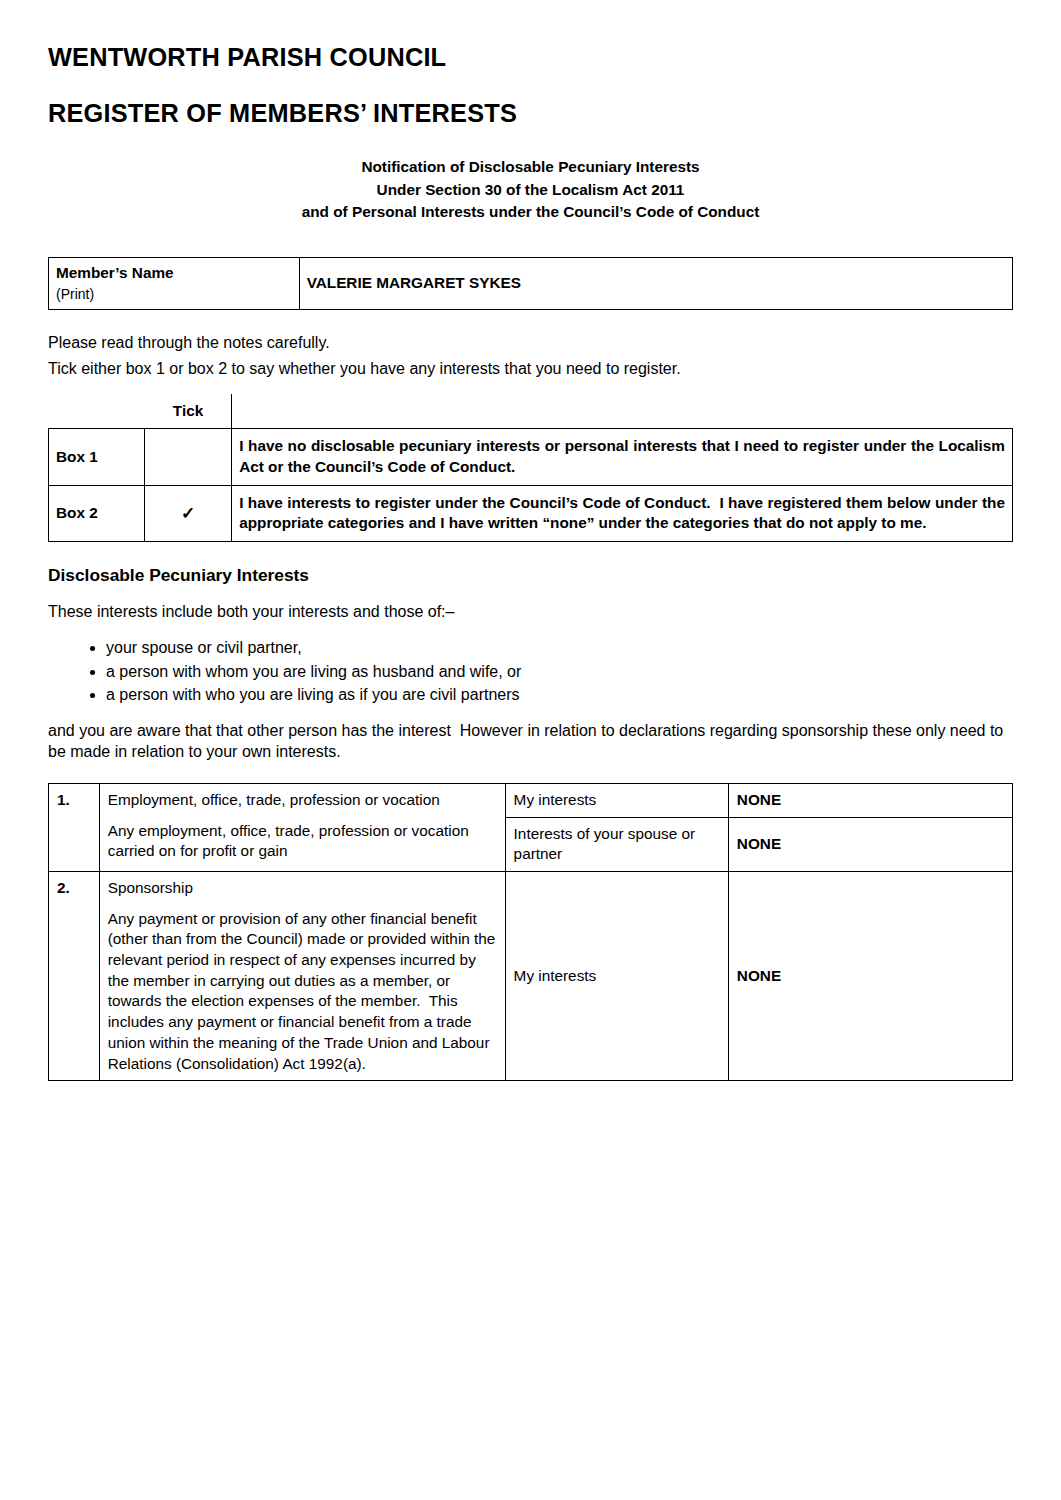WENTWORTH PARISH COUNCIL
REGISTER OF MEMBERS’ INTERESTS
Notification of Disclosable Pecuniary Interests
Under Section 30 of the Localism Act 2011
and of Personal Interests under the Council’s Code of Conduct
| Member’s Name (Print) | VALERIE MARGARET SYKES |
Please read through the notes carefully.
Tick either box 1 or box 2 to say whether you have any interests that you need to register.
| | Tick | |
| Box 1 | | I have no disclosable pecuniary interests or personal interests that I need to register under the Localism Act or the Council’s Code of Conduct. |
| Box 2 | ✓ | I have interests to register under the Council’s Code of Conduct. I have registered them below under the appropriate categories and I have written “none” under the categories that do not apply to me. |
Disclosable Pecuniary Interests
These interests include both your interests and those of:–
your spouse or civil partner,
a person with whom you are living as husband and wife, or
a person with who you are living as if you are civil partners
and you are aware that that other person has the interest However in relation to declarations regarding sponsorship these only need to be made in relation to your own interests.
| 1. | Employment, office, trade, profession or vocation Any employment, office, trade, profession or vocation carried on for profit or gain | My interests | NONE |
| Interests of your spouse or partner | NONE |
| 2. | Sponsorship Any payment or provision of any other financial benefit (other than from the Council) made or provided within the relevant period in respect of any expenses incurred by the member in carrying out duties as a member, or towards the election expenses of the member. This includes any payment or financial benefit from a trade union within the meaning of the Trade Union and Labour Relations (Consolidation) Act 1992(a). | My interests | NONE |